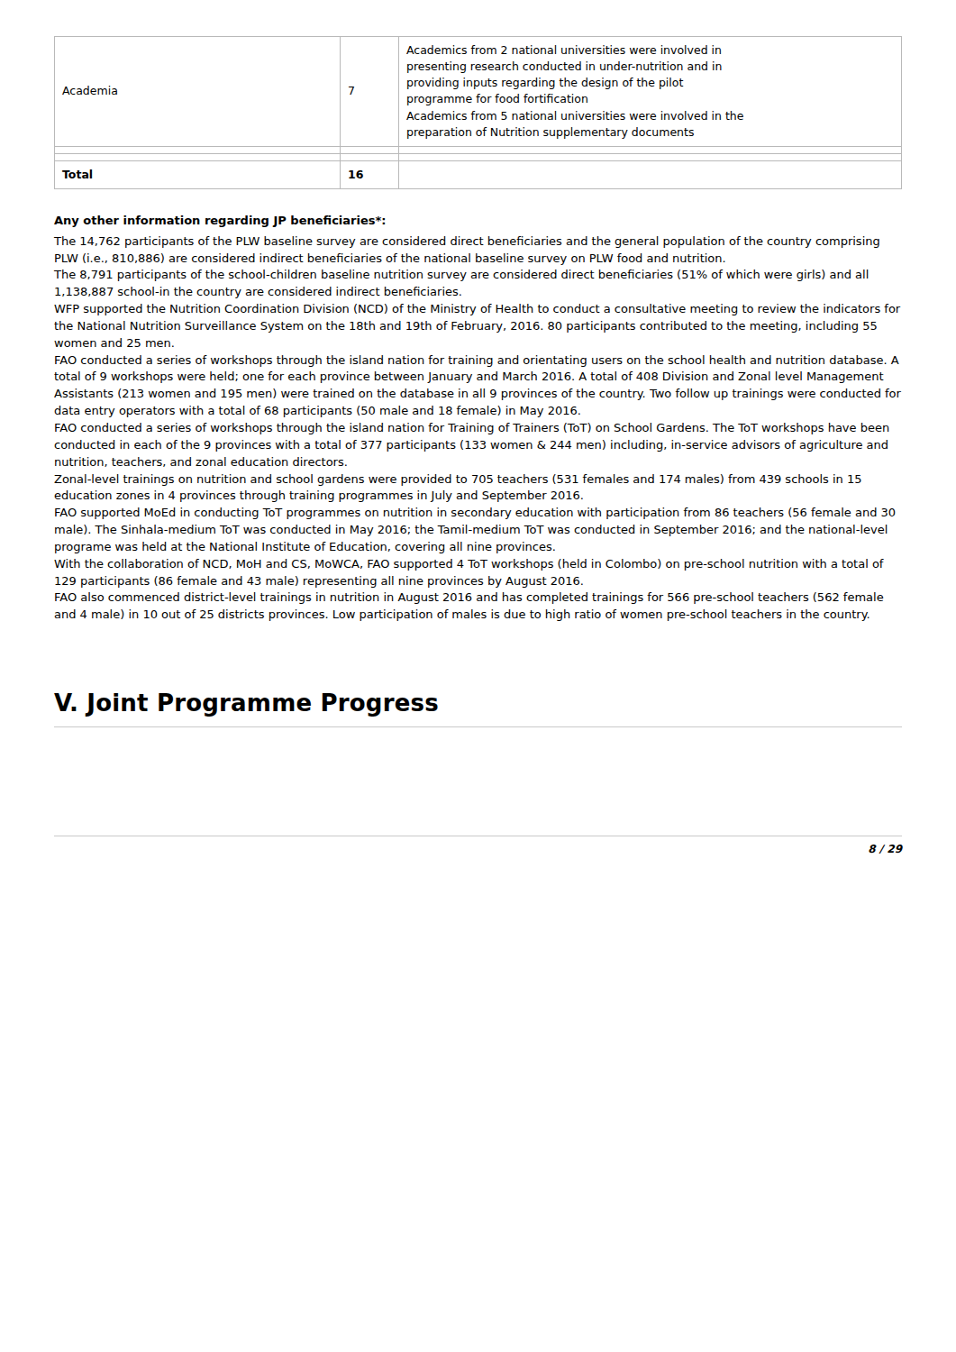| Academia | 7 | Academics from 2 national universities were involved in presenting research conducted in under-nutrition and in providing inputs regarding the design of the pilot programme for food fortification Academics from 5 national universities were involved in the preparation of Nutrition supplementary documents |
| Total | 16 | |
Any other information regarding JP beneficiaries*:
The 14,762 participants of the PLW baseline survey are considered direct beneficiaries and the general population of the country comprising PLW (i.e., 810,886) are considered indirect beneficiaries of the national baseline survey on PLW food and nutrition.
The 8,791 participants of the school-children baseline nutrition survey are considered direct beneficiaries (51% of which were girls) and all 1,138,887 school-in the country are considered indirect beneficiaries.
WFP supported the Nutrition Coordination Division (NCD) of the Ministry of Health to conduct a consultative meeting to review the indicators for the National Nutrition Surveillance System on the 18th and 19th of February, 2016. 80 participants contributed to the meeting, including 55 women and 25 men.
FAO conducted a series of workshops through the island nation for training and orientating users on the school health and nutrition database. A total of 9 workshops were held; one for each province between January and March 2016. A total of 408 Division and Zonal level Management Assistants (213 women and 195 men) were trained on the database in all 9 provinces of the country. Two follow up trainings were conducted for data entry operators with a total of 68 participants (50 male and 18 female) in May 2016.
FAO conducted a series of workshops through the island nation for Training of Trainers (ToT) on School Gardens. The ToT workshops have been conducted in each of the 9 provinces with a total of 377 participants (133 women & 244 men) including, in-service advisors of agriculture and nutrition, teachers, and zonal education directors.
Zonal-level trainings on nutrition and school gardens were provided to 705 teachers (531 females and 174 males) from 439 schools in 15 education zones in 4 provinces through training programmes in July and September 2016.
FAO supported MoEd in conducting ToT programmes on nutrition in secondary education with participation from 86 teachers (56 female and 30 male). The Sinhala-medium ToT was conducted in May 2016; the Tamil-medium ToT was conducted in September 2016; and the national-level programe was held at the National Institute of Education, covering all nine provinces.
With the collaboration of NCD, MoH and CS, MoWCA, FAO supported 4 ToT workshops (held in Colombo) on pre-school nutrition with a total of 129 participants (86 female and 43 male) representing all nine provinces by August 2016.
FAO also commenced district-level trainings in nutrition in August 2016 and has completed trainings for 566 pre-school teachers (562 female and 4 male) in 10 out of 25 districts provinces. Low participation of males is due to high ratio of women pre-school teachers in the country.
V. Joint Programme Progress
8 / 29